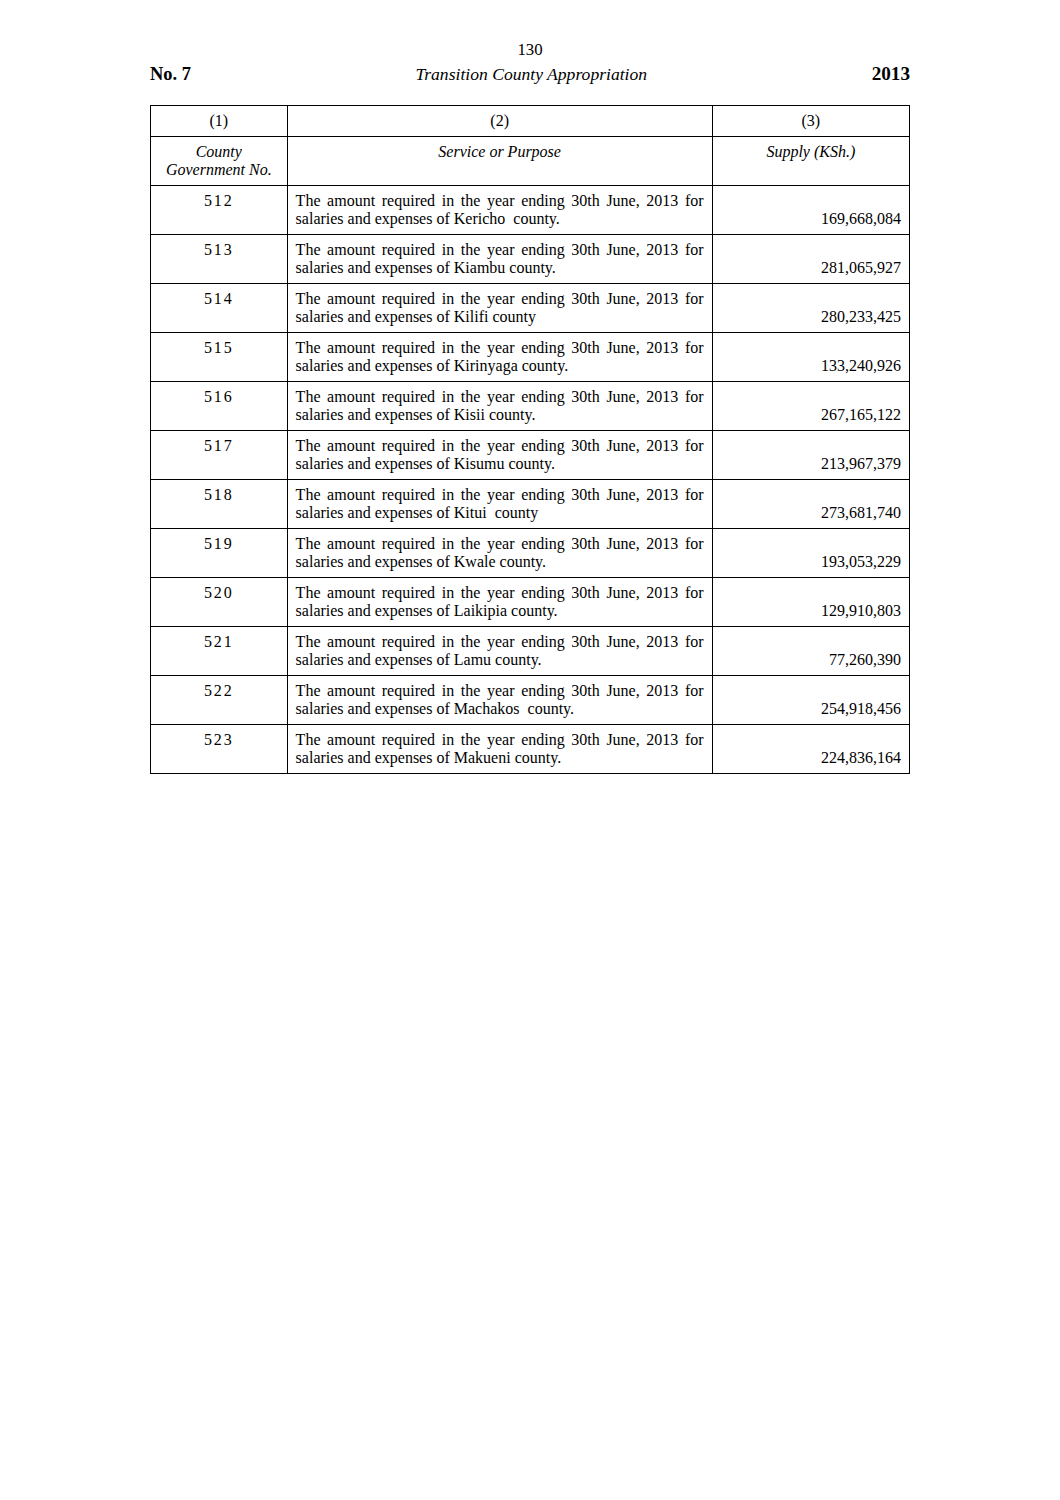130
No. 7 Transition County Appropriation 2013
| (1) | (2) | (3) |
| --- | --- | --- |
| County Government No. | Service or Purpose | Supply (KSh.) |
| 512 | The amount required in the year ending 30th June, 2013 for salaries and expenses of Kericho county. | 169,668,084 |
| 513 | The amount required in the year ending 30th June, 2013 for salaries and expenses of Kiambu county. | 281,065,927 |
| 514 | The amount required in the year ending 30th June, 2013 for salaries and expenses of Kilifi county | 280,233,425 |
| 515 | The amount required in the year ending 30th June, 2013 for salaries and expenses of Kirinyaga county. | 133,240,926 |
| 516 | The amount required in the year ending 30th June, 2013 for salaries and expenses of Kisii county. | 267,165,122 |
| 517 | The amount required in the year ending 30th June, 2013 for salaries and expenses of Kisumu county. | 213,967,379 |
| 518 | The amount required in the year ending 30th June, 2013 for salaries and expenses of Kitui county | 273,681,740 |
| 519 | The amount required in the year ending 30th June, 2013 for salaries and expenses of Kwale county. | 193,053,229 |
| 520 | The amount required in the year ending 30th June, 2013 for salaries and expenses of Laikipia county. | 129,910,803 |
| 521 | The amount required in the year ending 30th June, 2013 for salaries and expenses of Lamu county. | 77,260,390 |
| 522 | The amount required in the year ending 30th June, 2013 for salaries and expenses of Machakos county. | 254,918,456 |
| 523 | The amount required in the year ending 30th June, 2013 for salaries and expenses of Makueni county. | 224,836,164 |